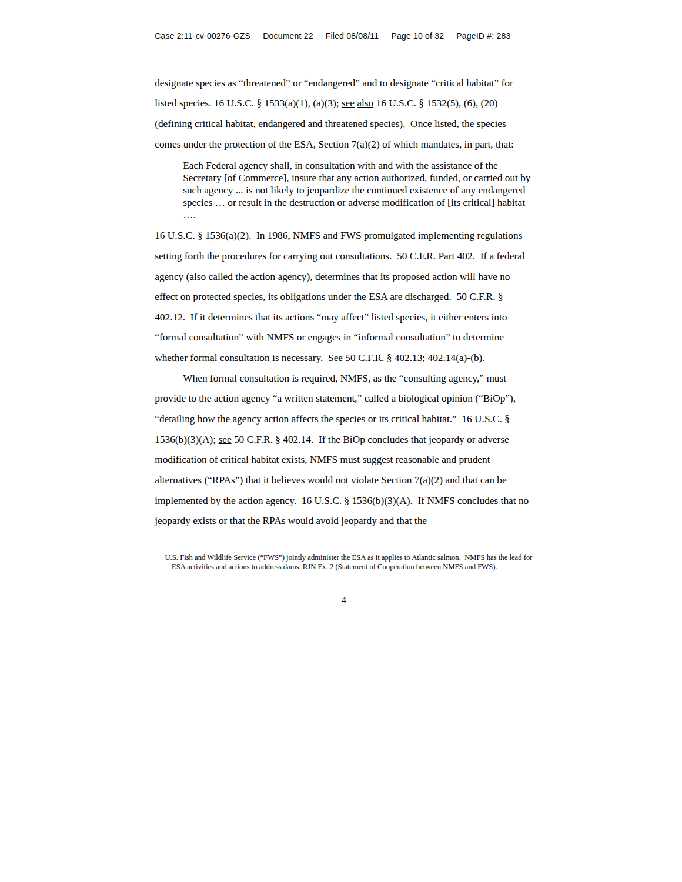Case 2:11-cv-00276-GZS Document 22 Filed 08/08/11 Page 10 of 32 PageID #: 283
designate species as “threatened” or “endangered” and to designate “critical habitat” for listed species. 16 U.S.C. § 1533(a)(1), (a)(3); see also 16 U.S.C. § 1532(5), (6), (20) (defining critical habitat, endangered and threatened species). Once listed, the species comes under the protection of the ESA, Section 7(a)(2) of which mandates, in part, that:
Each Federal agency shall, in consultation with and with the assistance of the Secretary [of Commerce], insure that any action authorized, funded, or carried out by such agency ... is not likely to jeopardize the continued existence of any endangered species … or result in the destruction or adverse modification of [its critical] habitat ….
16 U.S.C. § 1536(a)(2). In 1986, NMFS and FWS promulgated implementing regulations setting forth the procedures for carrying out consultations. 50 C.F.R. Part 402. If a federal agency (also called the action agency), determines that its proposed action will have no effect on protected species, its obligations under the ESA are discharged. 50 C.F.R. § 402.12. If it determines that its actions “may affect” listed species, it either enters into “formal consultation” with NMFS or engages in “informal consultation” to determine whether formal consultation is necessary. See 50 C.F.R. § 402.13; 402.14(a)-(b).
When formal consultation is required, NMFS, as the “consulting agency,” must provide to the action agency “a written statement,” called a biological opinion (“BiOp”), “detailing how the agency action affects the species or its critical habitat.” 16 U.S.C. § 1536(b)(3)(A); see 50 C.F.R. § 402.14. If the BiOp concludes that jeopardy or adverse modification of critical habitat exists, NMFS must suggest reasonable and prudent alternatives (“RPAs”) that it believes would not violate Section 7(a)(2) and that can be implemented by the action agency. 16 U.S.C. § 1536(b)(3)(A). If NMFS concludes that no jeopardy exists or that the RPAs would avoid jeopardy and that the
U.S. Fish and Wildlife Service (“FWS”) jointly administer the ESA as it applies to Atlantic salmon. NMFS has the lead for ESA activities and actions to address dams. RJN Ex. 2 (Statement of Cooperation between NMFS and FWS).
4